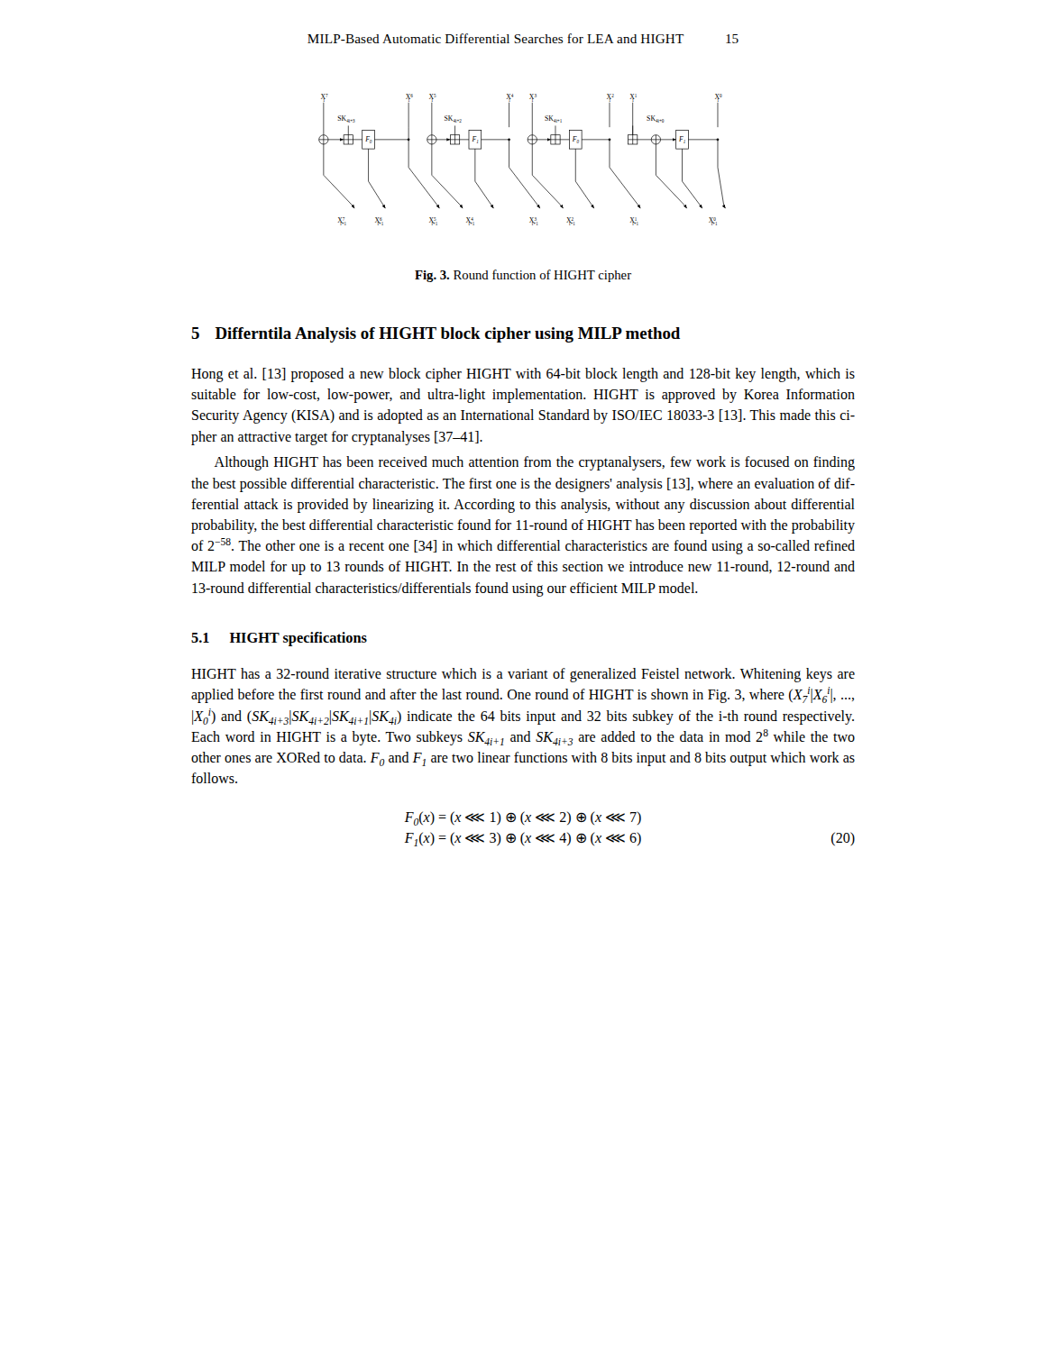MILP-Based Automatic Differential Searches for LEA and HIGHT 15
X7i X6i X5i X4i X3i X2i X1i X0i SK4i+3 SK4i+2 SK4i+1 SK4i+0 F0 F1 F0 F1 X7i+1 X6i+1 X5i+1 X4i+1 X3i+1 X2i+1 X1i+1 X0i+1
Fig. 3. Round function of HIGHT cipher
5 Differntila Analysis of HIGHT block cipher using MILP method
Hong et al. [13] proposed a new block cipher HIGHT with 64-bit block length and 128-bit key length, which is suitable for low-cost, low-power, and ultra-light implementation. HIGHT is approved by Korea Information Security Agency (KISA) and is adopted as an International Standard by ISO/IEC 18033-3 [13]. This made this cipher an attractive target for cryptanalyses [37–41].
Although HIGHT has been received much attention from the cryptanalysers, few work is focused on finding the best possible differential characteristic. The first one is the designers' analysis [13], where an evaluation of differential attack is provided by linearizing it. According to this analysis, without any discussion about differential probability, the best differential characteristic found for 11-round of HIGHT has been reported with the probability of 2−58. The other one is a recent one [34] in which differential characteristics are found using a so-called refined MILP model for up to 13 rounds of HIGHT. In the rest of this section we introduce new 11-round, 12-round and 13-round differential characteristics/differentials found using our efficient MILP model.
5.1 HIGHT specifications
HIGHT has a 32-round iterative structure which is a variant of generalized Feistel network. Whitening keys are applied before the first round and after the last round. One round of HIGHT is shown in Fig. 3, where (X7i|X6i|, ..., |X0i) and (SK4i+3|SK4i+2|SK4i+1|SK4i) indicate the 64 bits input and 32 bits subkey of the i-th round respectively. Each word in HIGHT is a byte. Two subkeys SK4i+1 and SK4i+3 are added to the data in mod 28 while the two other ones are XORed to data. F0 and F1 are two linear functions with 8 bits input and 8 bits output which work as follows.
F0(x) = (x ⋘ 1) ⊕ (x ⋘ 2) ⊕ (x ⋘ 7)
F1(x) = (x ⋘ 3) ⊕ (x ⋘ 4) ⊕ (x ⋘ 6)(20)